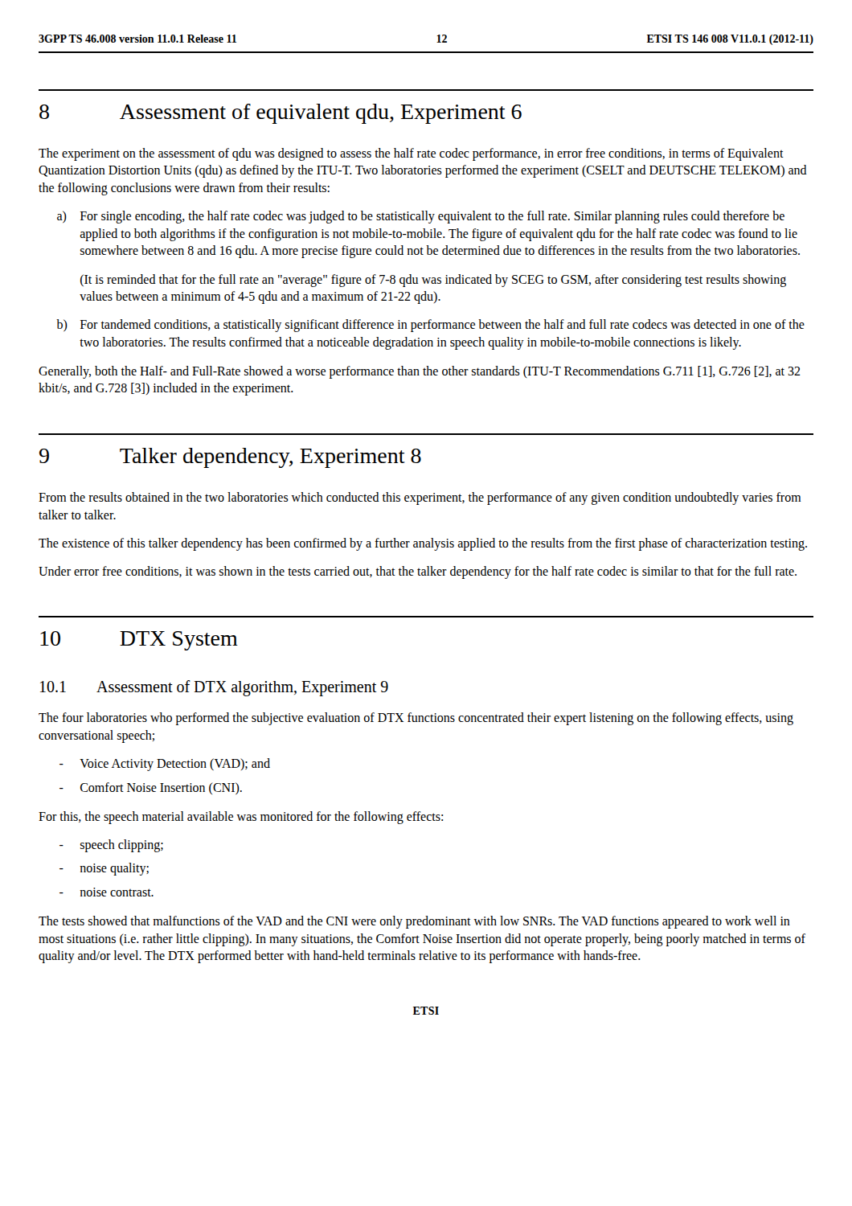3GPP TS 46.008 version 11.0.1 Release 11
12
ETSI TS 146 008 V11.0.1 (2012-11)
8 Assessment of equivalent qdu, Experiment 6
The experiment on the assessment of qdu was designed to assess the half rate codec performance, in error free conditions, in terms of Equivalent Quantization Distortion Units (qdu) as defined by the ITU-T. Two laboratories performed the experiment (CSELT and DEUTSCHE TELEKOM) and the following conclusions were drawn from their results:
a)
For single encoding, the half rate codec was judged to be statistically equivalent to the full rate. Similar planning rules could therefore be applied to both algorithms if the configuration is not mobile-to-mobile. The figure of equivalent qdu for the half rate codec was found to lie somewhere between 8 and 16 qdu. A more precise figure could not be determined due to differences in the results from the two laboratories.
(It is reminded that for the full rate an "average" figure of 7-8 qdu was indicated by SCEG to GSM, after considering test results showing values between a minimum of 4-5 qdu and a maximum of 21-22 qdu).
b)
For tandemed conditions, a statistically significant difference in performance between the half and full rate codecs was detected in one of the two laboratories. The results confirmed that a noticeable degradation in speech quality in mobile-to-mobile connections is likely.
Generally, both the Half- and Full-Rate showed a worse performance than the other standards (ITU-T Recommendations G.711 [1], G.726 [2], at 32 kbit/s, and G.728 [3]) included in the experiment.
9 Talker dependency, Experiment 8
From the results obtained in the two laboratories which conducted this experiment, the performance of any given condition undoubtedly varies from talker to talker.
The existence of this talker dependency has been confirmed by a further analysis applied to the results from the first phase of characterization testing.
Under error free conditions, it was shown in the tests carried out, that the talker dependency for the half rate codec is similar to that for the full rate.
10 DTX System
10.1 Assessment of DTX algorithm, Experiment 9
The four laboratories who performed the subjective evaluation of DTX functions concentrated their expert listening on the following effects, using conversational speech;
Voice Activity Detection (VAD); and
Comfort Noise Insertion (CNI).
For this, the speech material available was monitored for the following effects:
speech clipping;
noise quality;
noise contrast.
The tests showed that malfunctions of the VAD and the CNI were only predominant with low SNRs. The VAD functions appeared to work well in most situations (i.e. rather little clipping). In many situations, the Comfort Noise Insertion did not operate properly, being poorly matched in terms of quality and/or level. The DTX performed better with hand-held terminals relative to its performance with hands-free.
ETSI